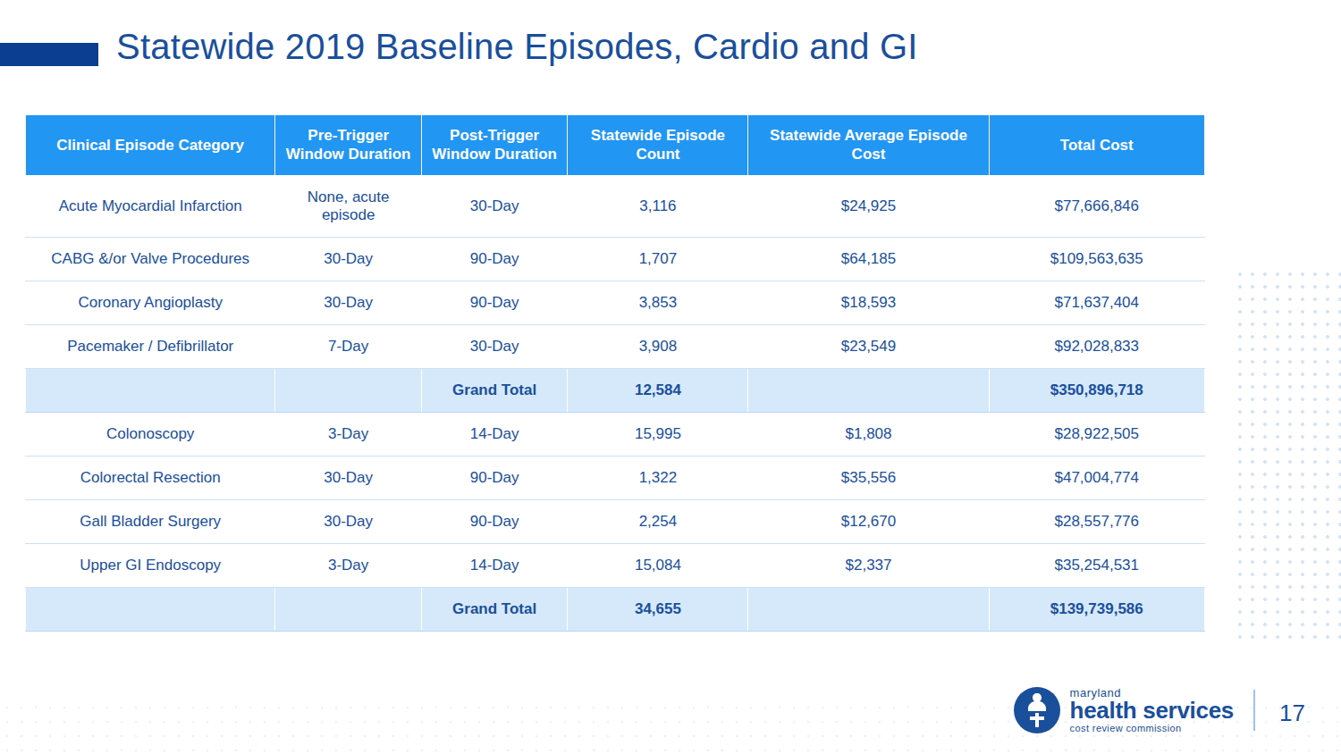Statewide 2019 Baseline Episodes, Cardio and GI
| Clinical Episode Category | Pre-Trigger Window Duration | Post-Trigger Window Duration | Statewide Episode Count | Statewide Average Episode Cost | Total Cost |
| --- | --- | --- | --- | --- | --- |
| Acute Myocardial Infarction | None, acute episode | 30-Day | 3,116 | $24,925 | $77,666,846 |
| CABG &/or Valve Procedures | 30-Day | 90-Day | 1,707 | $64,185 | $109,563,635 |
| Coronary Angioplasty | 30-Day | 90-Day | 3,853 | $18,593 | $71,637,404 |
| Pacemaker / Defibrillator | 7-Day | 30-Day | 3,908 | $23,549 | $92,028,833 |
| | | Grand Total | 12,584 | | $350,896,718 |
| Colonoscopy | 3-Day | 14-Day | 15,995 | $1,808 | $28,922,505 |
| Colorectal Resection | 30-Day | 90-Day | 1,322 | $35,556 | $47,004,774 |
| Gall Bladder Surgery | 30-Day | 90-Day | 2,254 | $12,670 | $28,557,776 |
| Upper GI Endoscopy | 3-Day | 14-Day | 15,084 | $2,337 | $35,254,531 |
| | | Grand Total | 34,655 | | $139,739,586 |
maryland
health services
cost review commission
17